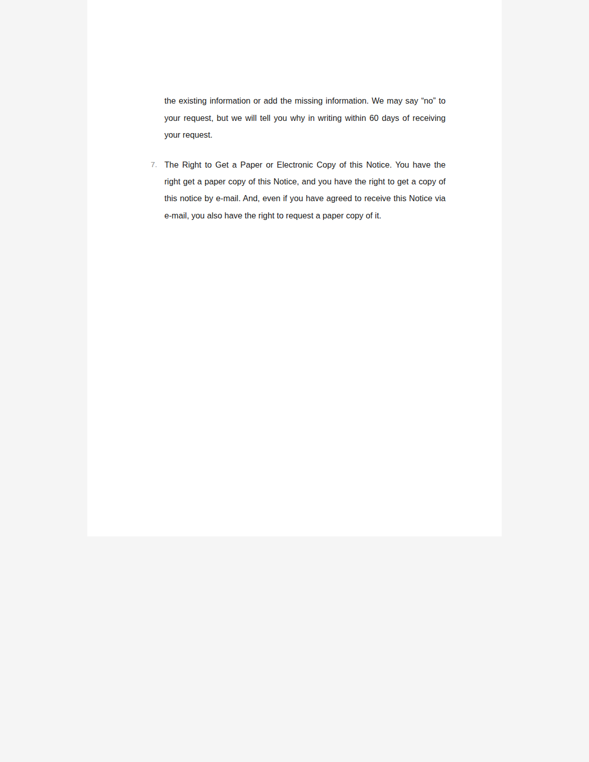the existing information or add the missing information. We may say “no” to your request, but we will tell you why in writing within 60 days of receiving your request.
The Right to Get a Paper or Electronic Copy of this Notice. You have the right get a paper copy of this Notice, and you have the right to get a copy of this notice by e-mail. And, even if you have agreed to receive this Notice via e-mail, you also have the right to request a paper copy of it.